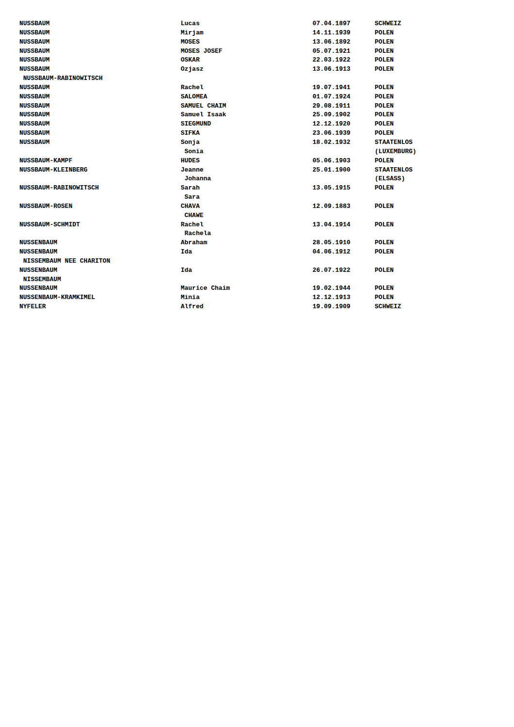| NUSSBAUM | Lucas | 07.04.1897 | SCHWEIZ |
| NUSSBAUM | Mirjam | 14.11.1939 | POLEN |
| NUSSBAUM | MOSES | 13.06.1892 | POLEN |
| NUSSBAUM | MOSES JOSEF | 05.07.1921 | POLEN |
| NUSSBAUM | OSKAR | 22.03.1922 | POLEN |
| NUSSBAUM | Ozjasz | 13.06.1913 | POLEN |
| NUSSBAUM-RABINOWITSCH | | | |
| NUSSBAUM | Rachel | 19.07.1941 | POLEN |
| NUSSBAUM | SALOMEA | 01.07.1924 | POLEN |
| NUSSBAUM | SAMUEL CHAIM | 29.08.1911 | POLEN |
| NUSSBAUM | Samuel Isaak | 25.09.1902 | POLEN |
| NUSSBAUM | SIEGMUND | 12.12.1920 | POLEN |
| NUSSBAUM | SIFKA | 23.06.1939 | POLEN |
| NUSSBAUM | Sonja | 18.02.1932 | STAATENLOS |
| | Sonia | | (LUXEMBURG) |
| NUSSBAUM-KAMPF | HUDES | 05.06.1903 | POLEN |
| NUSSBAUM-KLEINBERG | Jeanne | 25.01.1900 | STAATENLOS |
| | Johanna | | (ELSASS) |
| NUSSBAUM-RABINOWITSCH | Sarah | 13.05.1915 | POLEN |
| | Sara | | |
| NUSSBAUM-ROSEN | CHAVA | 12.09.1883 | POLEN |
| | CHAWE | | |
| NUSSBAUM-SCHMIDT | Rachel | 13.04.1914 | POLEN |
| | Rachela | | |
| NUSSENBAUM | Abraham | 28.05.1910 | POLEN |
| NUSSENBAUM | Ida | 04.06.1912 | POLEN |
| NISSEMBAUM NEE CHARITON | | | |
| NUSSENBAUM | Ida | 26.07.1922 | POLEN |
| NISSEMBAUM | | | |
| NUSSENBAUM | Maurice Chaim | 19.02.1944 | POLEN |
| NUSSENBAUM-KRAMKIMEL | Minia | 12.12.1913 | POLEN |
| NYFELER | Alfred | 19.09.1909 | SCHWEIZ |